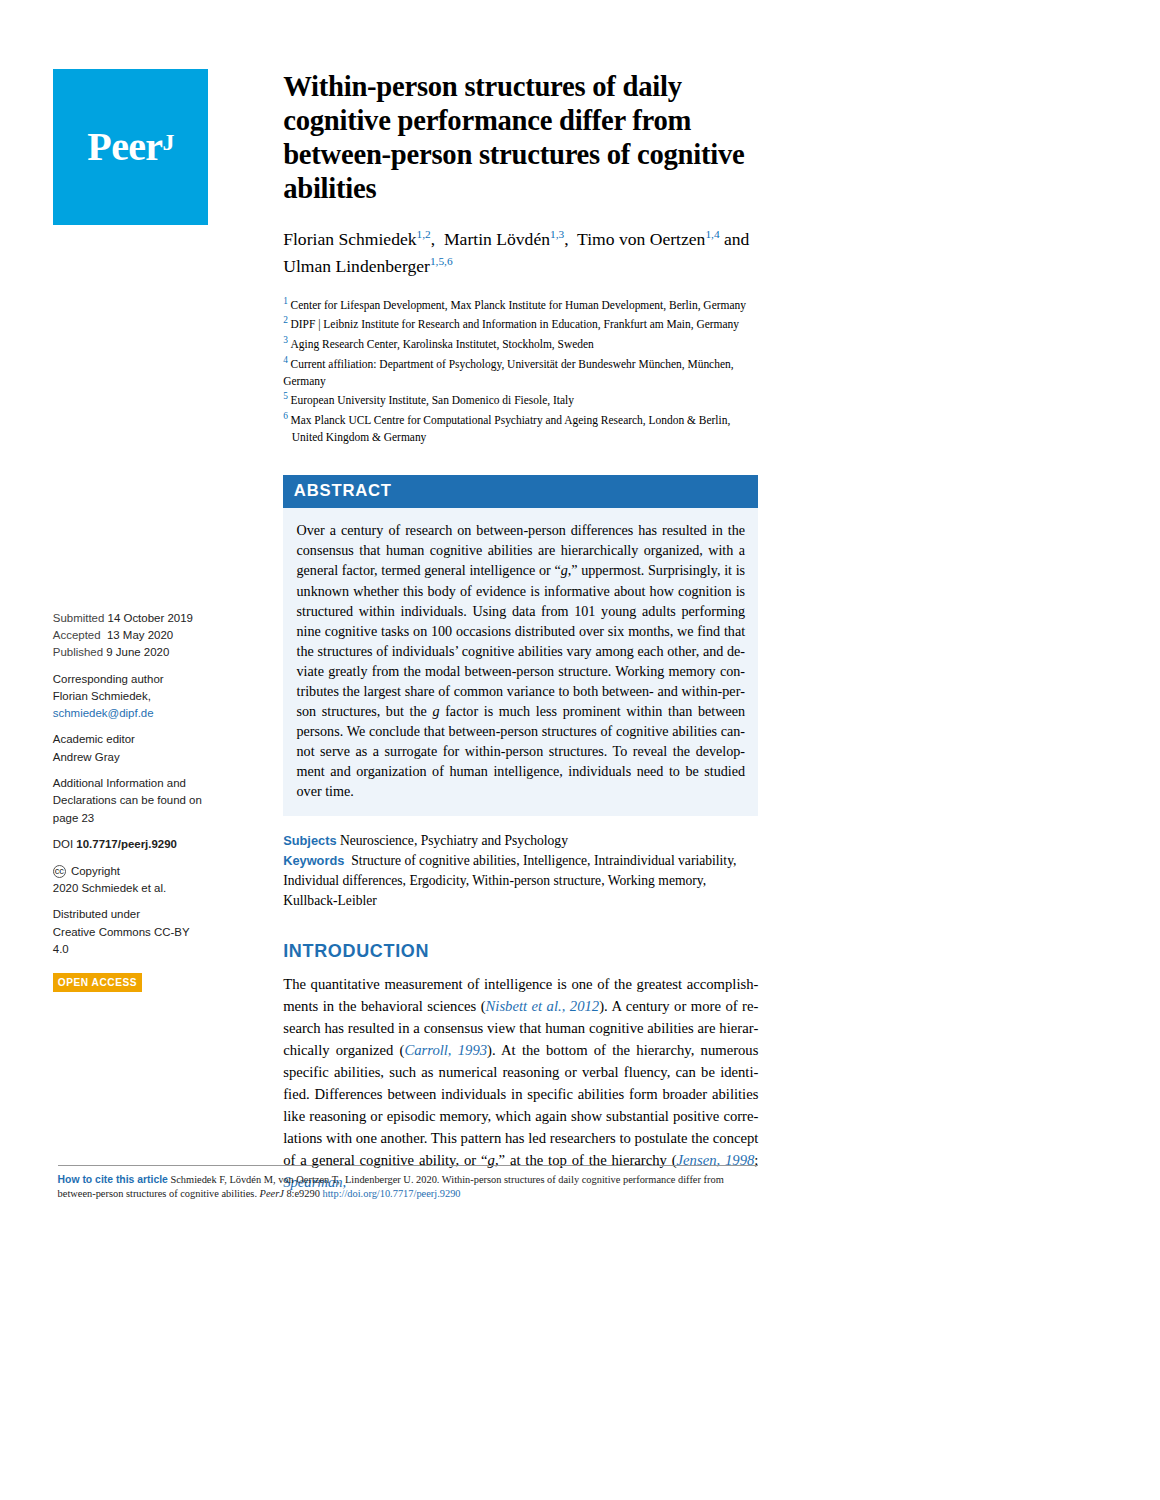PeerJ
Submitted 14 October 2019
Accepted 13 May 2020
Published 9 June 2020
Corresponding author
Florian Schmiedek,
schmiedek@dipf.de
Academic editor
Andrew Gray
Additional Information and
Declarations can be found on
page 23
DOI 10.7717/peerj.9290
cc Copyright
2020 Schmiedek et al.
Distributed under
Creative Commons CC-BY 4.0
OPEN ACCESS
Within-person structures of daily cognitive performance differ from between-person structures of cognitive abilities
Florian Schmiedek1,2, Martin Lövdén1,3, Timo von Oertzen1,4 and Ulman Lindenberger1,5,6
1Center for Lifespan Development, Max Planck Institute for Human Development, Berlin, Germany
2DIPF | Leibniz Institute for Research and Information in Education, Frankfurt am Main, Germany
3Aging Research Center, Karolinska Institutet, Stockholm, Sweden
4Current affiliation: Department of Psychology, Universität der Bundeswehr München, München, Germany
5European University Institute, San Domenico di Fiesole, Italy
6Max Planck UCL Centre for Computational Psychiatry and Ageing Research, London & Berlin,
United Kingdom & Germany
ABSTRACT
Over a century of research on between-person differences has resulted in the consensus that human cognitive abilities are hierarchically organized, with a general factor, termed general intelligence or “g,” uppermost. Surprisingly, it is unknown whether this body of evidence is informative about how cognition is structured within individuals. Using data from 101 young adults performing nine cognitive tasks on 100 occasions distributed over six months, we find that the structures of individuals’ cognitive abilities vary among each other, and deviate greatly from the modal between-person structure. Working memory contributes the largest share of common variance to both between- and within-person structures, but the g factor is much less prominent within than between persons. We conclude that between-person structures of cognitive abilities cannot serve as a surrogate for within-person structures. To reveal the development and organization of human intelligence, individuals need to be studied over time.
Subjects Neuroscience, Psychiatry and Psychology
Keywords Structure of cognitive abilities, Intelligence, Intraindividual variability, Individual differences, Ergodicity, Within-person structure, Working memory, Kullback-Leibler
INTRODUCTION
The quantitative measurement of intelligence is one of the greatest accomplishments in the behavioral sciences (Nisbett et al., 2012). A century or more of research has resulted in a consensus view that human cognitive abilities are hierarchically organized (Carroll, 1993). At the bottom of the hierarchy, numerous specific abilities, such as numerical reasoning or verbal fluency, can be identified. Differences between individuals in specific abilities form broader abilities like reasoning or episodic memory, which again show substantial positive correlations with one another. This pattern has led researchers to postulate the concept of a general cognitive ability, or “g,” at the top of the hierarchy (Jensen, 1998; Spearman,
How to cite this article Schmiedek F, Lövdén M, von Oertzen T, Lindenberger U. 2020. Within-person structures of daily cognitive performance differ from between-person structures of cognitive abilities. PeerJ 8:e9290 http://doi.org/10.7717/peerj.9290